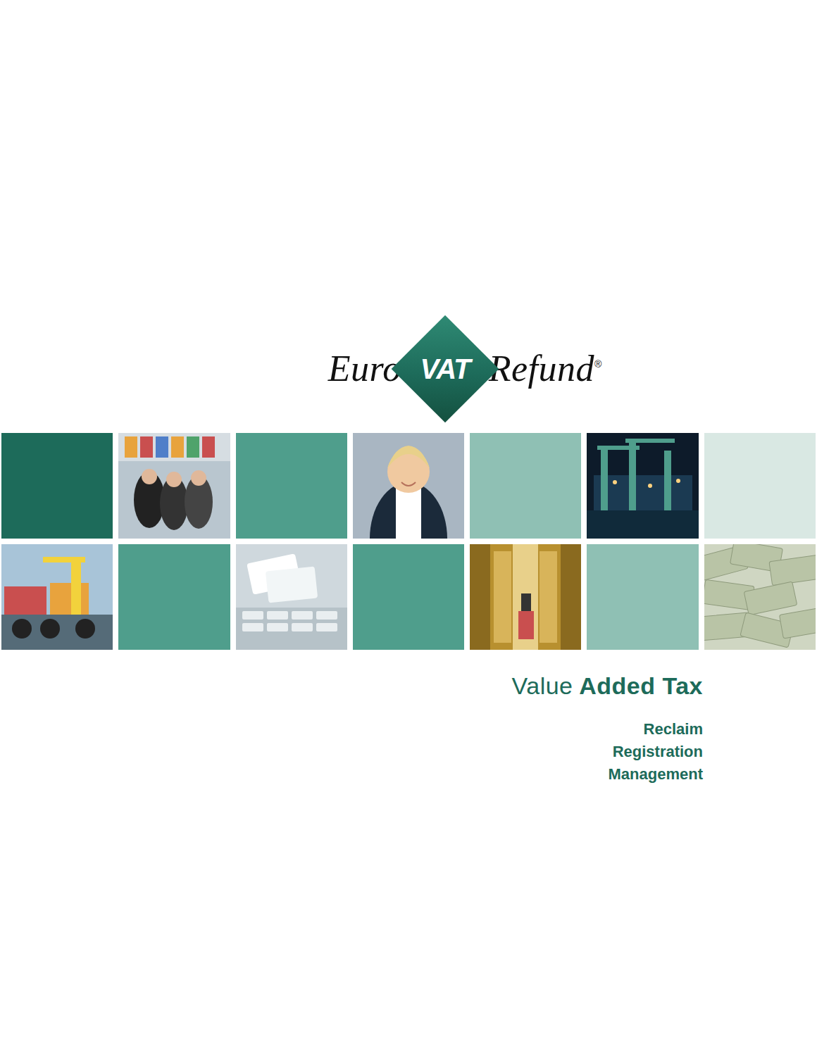Euro VAT Refund®
Value Added Tax
Reclaim
Registration
Management